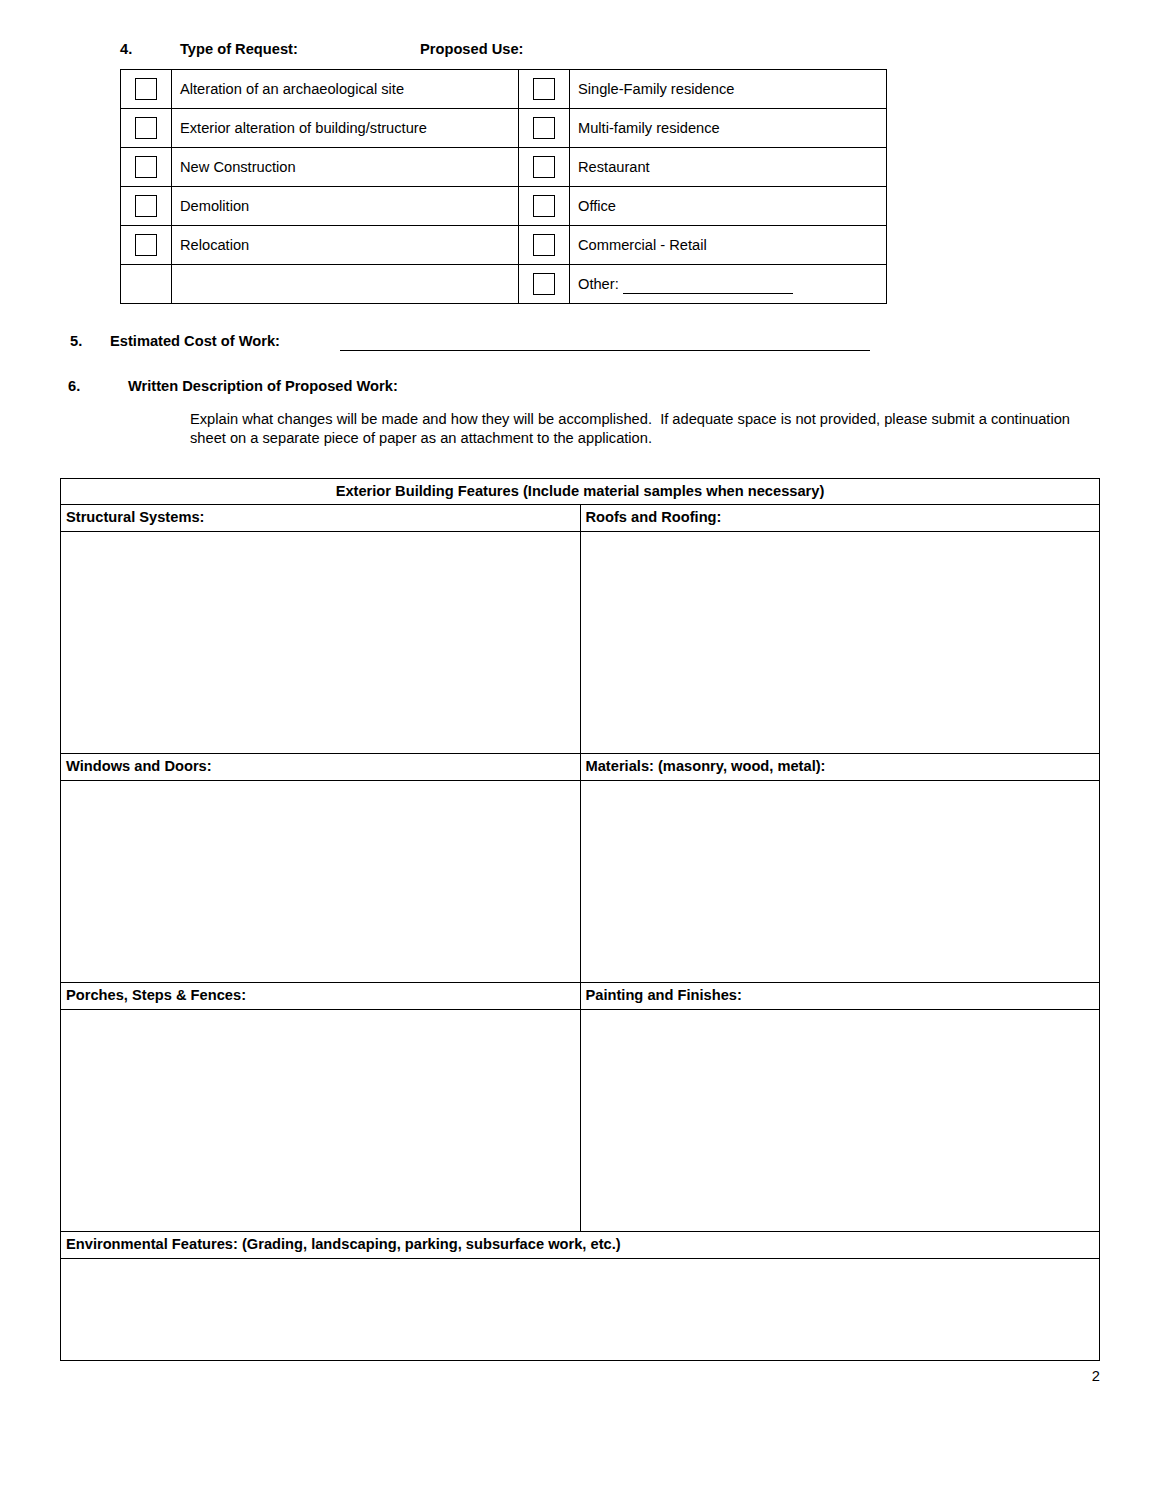4. Type of Request:
Proposed Use:
| | Alteration of an archaeological site | | Single-Family residence |
| | Exterior alteration of building/structure | | Multi-family residence |
| | New Construction | | Restaurant |
| | Demolition | | Office |
| | Relocation | | Commercial - Retail |
| | | | Other: |
5.
Estimated Cost of Work:
6.
Written Description of Proposed Work:
Explain what changes will be made and how they will be accomplished. If adequate space is not provided, please submit a continuation sheet on a separate piece of paper as an attachment to the application.
| Exterior Building Features (Include material samples when necessary) |
| --- |
| Structural Systems: | Roofs and Roofing: |
| Windows and Doors: | Materials: (masonry, wood, metal): |
| Porches, Steps & Fences: | Painting and Finishes: |
| Environmental Features: (Grading, landscaping, parking, subsurface work, etc.) |
2